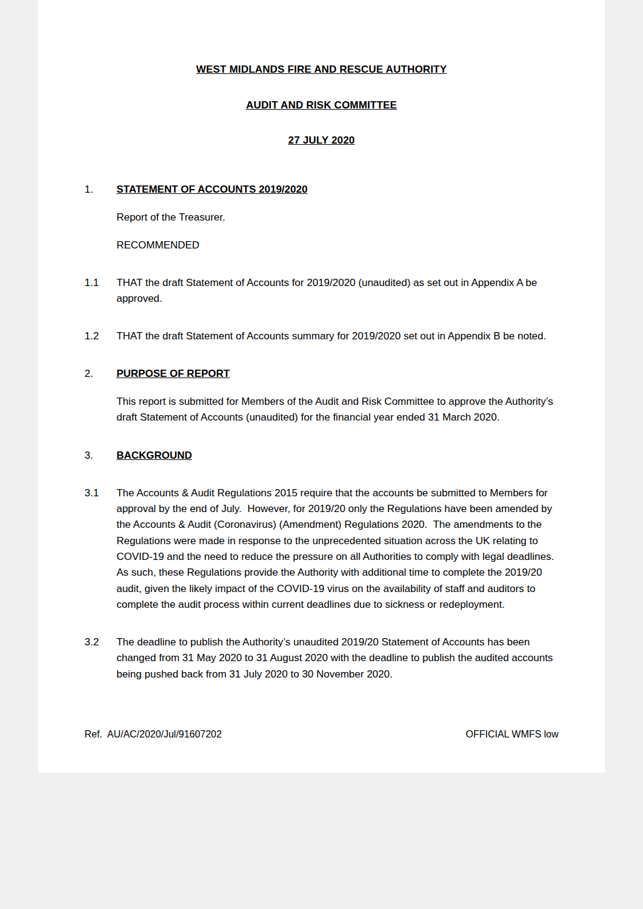West Midlands Fire and Rescue Authority
Audit and Risk Committee
27 July 2020
1.
Statement of Accounts 2019/2020
Report of the Treasurer.
RECOMMENDED
1.1
THAT the draft Statement of Accounts for 2019/2020 (unaudited) as set out in Appendix A be approved.
1.2
THAT the draft Statement of Accounts summary for 2019/2020 set out in Appendix B be noted.
2.
Purpose of Report
This report is submitted for Members of the Audit and Risk Committee to approve the Authority’s draft Statement of Accounts (unaudited) for the financial year ended 31 March 2020.
3.
Background
3.1
The Accounts & Audit Regulations 2015 require that the accounts be submitted to Members for approval by the end of July. However, for 2019/20 only the Regulations have been amended by the Accounts & Audit (Coronavirus) (Amendment) Regulations 2020. The amendments to the Regulations were made in response to the unprecedented situation across the UK relating to COVID-19 and the need to reduce the pressure on all Authorities to comply with legal deadlines. As such, these Regulations provide the Authority with additional time to complete the 2019/20 audit, given the likely impact of the COVID-19 virus on the availability of staff and auditors to complete the audit process within current deadlines due to sickness or redeployment.
3.2
The deadline to publish the Authority’s unaudited 2019/20 Statement of Accounts has been changed from 31 May 2020 to 31 August 2020 with the deadline to publish the audited accounts being pushed back from 31 July 2020 to 30 November 2020.
Ref. AU/AC/2020/Jul/91607202 OFFICIAL WMFS low